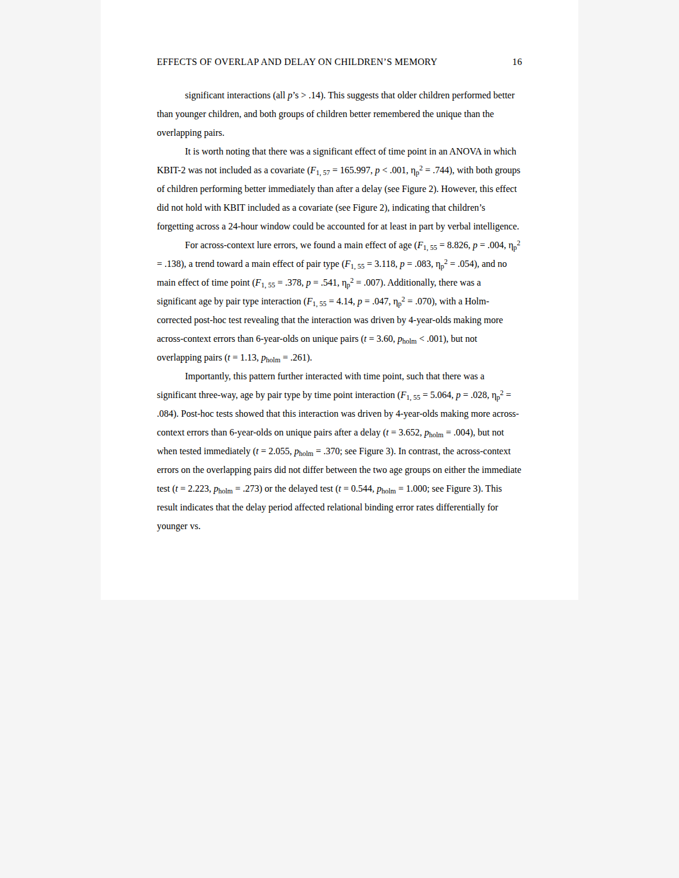Effects of Overlap and Delay on Children’s Memory 16
significant interactions (all p’s > .14). This suggests that older children performed better than younger children, and both groups of children better remembered the unique than the overlapping pairs.
It is worth noting that there was a significant effect of time point in an ANOVA in which KBIT-2 was not included as a covariate (F1, 57 = 165.997, p < .001, ηp2 = .744), with both groups of children performing better immediately than after a delay (see Figure 2). However, this effect did not hold with KBIT included as a covariate (see Figure 2), indicating that children’s forgetting across a 24-hour window could be accounted for at least in part by verbal intelligence.
For across-context lure errors, we found a main effect of age (F1, 55 = 8.826, p = .004, ηp2 = .138), a trend toward a main effect of pair type (F1, 55 = 3.118, p = .083, ηp2 = .054), and no main effect of time point (F1, 55 = .378, p = .541, ηp2 = .007). Additionally, there was a significant age by pair type interaction (F1, 55 = 4.14, p = .047, ηp2 = .070), with a Holm-corrected post-hoc test revealing that the interaction was driven by 4-year-olds making more across-context errors than 6-year-olds on unique pairs (t = 3.60, pholm < .001), but not overlapping pairs (t = 1.13, pholm = .261).
Importantly, this pattern further interacted with time point, such that there was a significant three-way, age by pair type by time point interaction (F1, 55 = 5.064, p = .028, ηp2 = .084). Post-hoc tests showed that this interaction was driven by 4-year-olds making more across-context errors than 6-year-olds on unique pairs after a delay (t = 3.652, pholm = .004), but not when tested immediately (t = 2.055, pholm = .370; see Figure 3). In contrast, the across-context errors on the overlapping pairs did not differ between the two age groups on either the immediate test (t = 2.223, pholm = .273) or the delayed test (t = 0.544, pholm = 1.000; see Figure 3). This result indicates that the delay period affected relational binding error rates differentially for younger vs.